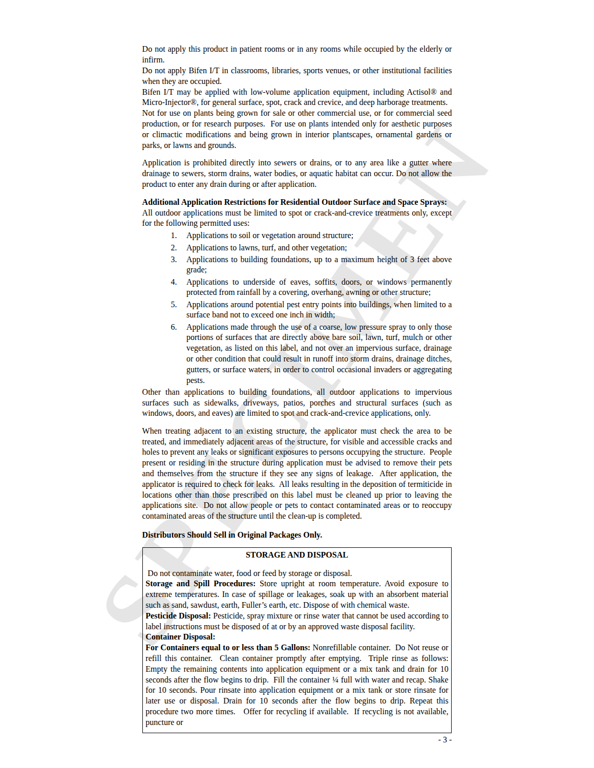SPECIMEN
Do not apply this product in patient rooms or in any rooms while occupied by the elderly or infirm.
Do not apply Bifen I/T in classrooms, libraries, sports venues, or other institutional facilities when they are occupied.
Bifen I/T may be applied with low-volume application equipment, including Actisol® and Micro-Injector®, for general surface, spot, crack and crevice, and deep harborage treatments.
Not for use on plants being grown for sale or other commercial use, or for commercial seed production, or for research purposes. For use on plants intended only for aesthetic purposes or climactic modifications and being grown in interior plantscapes, ornamental gardens or parks, or lawns and grounds.
Application is prohibited directly into sewers or drains, or to any area like a gutter where drainage to sewers, storm drains, water bodies, or aquatic habitat can occur. Do not allow the product to enter any drain during or after application.
Additional Application Restrictions for Residential Outdoor Surface and Space Sprays:
All outdoor applications must be limited to spot or crack-and‑crevice treatments only, except for the following permitted uses:
Applications to soil or vegetation around structure;
Applications to lawns, turf, and other vegetation;
Applications to building foundations, up to a maximum height of 3 feet above grade;
Applications to underside of eaves, soffits, doors, or windows permanently protected from rainfall by a covering, overhang, awning or other structure;
Applications around potential pest entry points into buildings, when limited to a surface band not to exceed one inch in width;
Applications made through the use of a coarse, low pressure spray to only those portions of surfaces that are directly above bare soil, lawn, turf, mulch or other vegetation, as listed on this label, and not over an impervious surface, drainage or other condition that could result in runoff into storm drains, drainage ditches, gutters, or surface waters, in order to control occasional invaders or aggregating pests.
Other than applications to building foundations, all outdoor applications to impervious surfaces such as sidewalks, driveways, patios, porches and structural surfaces (such as windows, doors, and eaves) are limited to spot and crack‑and‑crevice applications, only.
When treating adjacent to an existing structure, the applicator must check the area to be treated, and immediately adjacent areas of the structure, for visible and accessible cracks and holes to prevent any leaks or significant exposures to persons occupying the structure. People present or residing in the structure during application must be advised to remove their pets and themselves from the structure if they see any signs of leakage. After application, the applicator is required to check for leaks. All leaks resulting in the deposition of termiticide in locations other than those prescribed on this label must be cleaned up prior to leaving the applications site. Do not allow people or pets to contact contaminated areas or to reoccupy contaminated areas of the structure until the clean-up is completed.
Distributors Should Sell in Original Packages Only.
| STORAGE AND DISPOSAL |
| Do not contaminate water, food or feed by storage or disposal. Storage and Spill Procedures: Store upright at room temperature. Avoid exposure to extreme temperatures. In case of spillage or leakages, soak up with an absorbent material such as sand, sawdust, earth, Fuller’s earth, etc. Dispose of with chemical waste. Pesticide Disposal: Pesticide, spray mixture or rinse water that cannot be used according to label instructions must be disposed of at or by an approved waste disposal facility. Container Disposal: For Containers equal to or less than 5 Gallons: Nonrefillable container. Do Not reuse or refill this container. Clean container promptly after emptying. Triple rinse as follows: Empty the remaining contents into application equipment or a mix tank and drain for 10 seconds after the flow begins to drip. Fill the container ¼ full with water and recap. Shake for 10 seconds. Pour rinsate into application equipment or a mix tank or store rinsate for later use or disposal. Drain for 10 seconds after the flow begins to drip. Repeat this procedure two more times. Offer for recycling if available. If recycling is not available, puncture or |
- 3 -